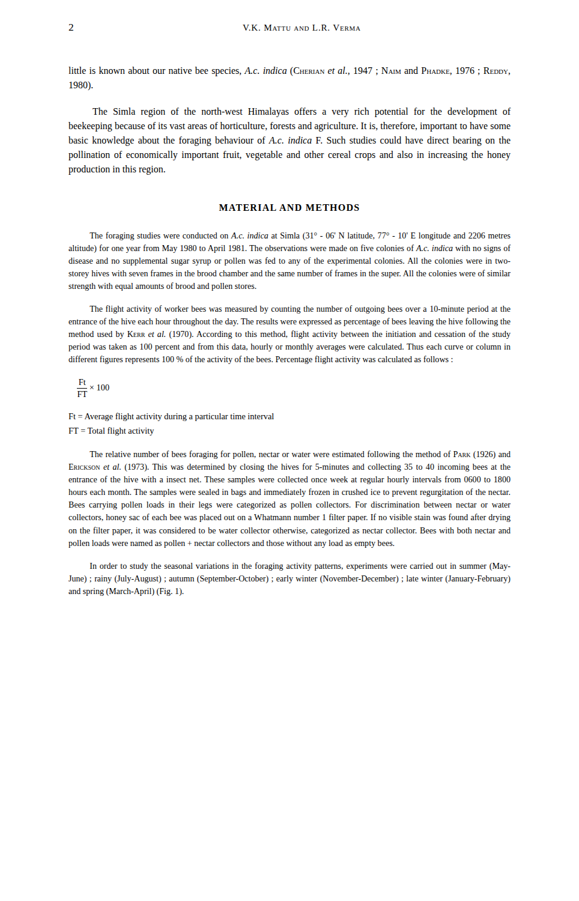2 V.K. Mattu and L.R. Verma
little is known about our native bee species, A.c. indica (Cherian et al., 1947 ; Naim and Phadke, 1976 ; Reddy, 1980).
The Simla region of the north-west Himalayas offers a very rich potential for the development of beekeeping because of its vast areas of horticulture, forests and agriculture. It is, therefore, important to have some basic knowledge about the foraging behaviour of A.c. indica F. Such studies could have direct bearing on the pollination of economically important fruit, vegetable and other cereal crops and also in increasing the honey production in this region.
MATERIAL AND METHODS
The foraging studies were conducted on A.c. indica at Simla (31° - 06' N latitude, 77° - 10' E longitude and 2206 metres altitude) for one year from May 1980 to April 1981. The observations were made on five colonies of A.c. indica with no signs of disease and no supplemental sugar syrup or pollen was fed to any of the experimental colonies. All the colonies were in two-storey hives with seven frames in the brood chamber and the same number of frames in the super. All the colonies were of similar strength with equal amounts of brood and pollen stores.
The flight activity of worker bees was measured by counting the number of outgoing bees over a 10-minute period at the entrance of the hive each hour throughout the day. The results were expressed as percentage of bees leaving the hive following the method used by Kerr et al. (1970). According to this method, flight activity between the initiation and cessation of the study period was taken as 100 percent and from this data, hourly or monthly averages were calculated. Thus each curve or column in different figures represents 100 % of the activity of the bees. Percentage flight activity was calculated as follows :
Ft FT × 100
Ft = Average flight activity during a particular time interval
FT = Total flight activity
The relative number of bees foraging for pollen, nectar or water were estimated following the method of Park (1926) and Erickson et al. (1973). This was determined by closing the hives for 5-minutes and collecting 35 to 40 incoming bees at the entrance of the hive with a insect net. These samples were collected once week at regular hourly intervals from 0600 to 1800 hours each month. The samples were sealed in bags and immediately frozen in crushed ice to prevent regurgitation of the nectar. Bees carrying pollen loads in their legs were categorized as pollen collectors. For discrimination between nectar or water collectors, honey sac of each bee was placed out on a Whatmann number 1 filter paper. If no visible stain was found after drying on the filter paper, it was considered to be water collector otherwise, categorized as nectar collector. Bees with both nectar and pollen loads were named as pollen + nectar collectors and those without any load as empty bees.
In order to study the seasonal variations in the foraging activity patterns, experiments were carried out in summer (May-June) ; rainy (July-August) ; autumn (September-October) ; early winter (November-December) ; late winter (January-February) and spring (March-April) (Fig. 1).